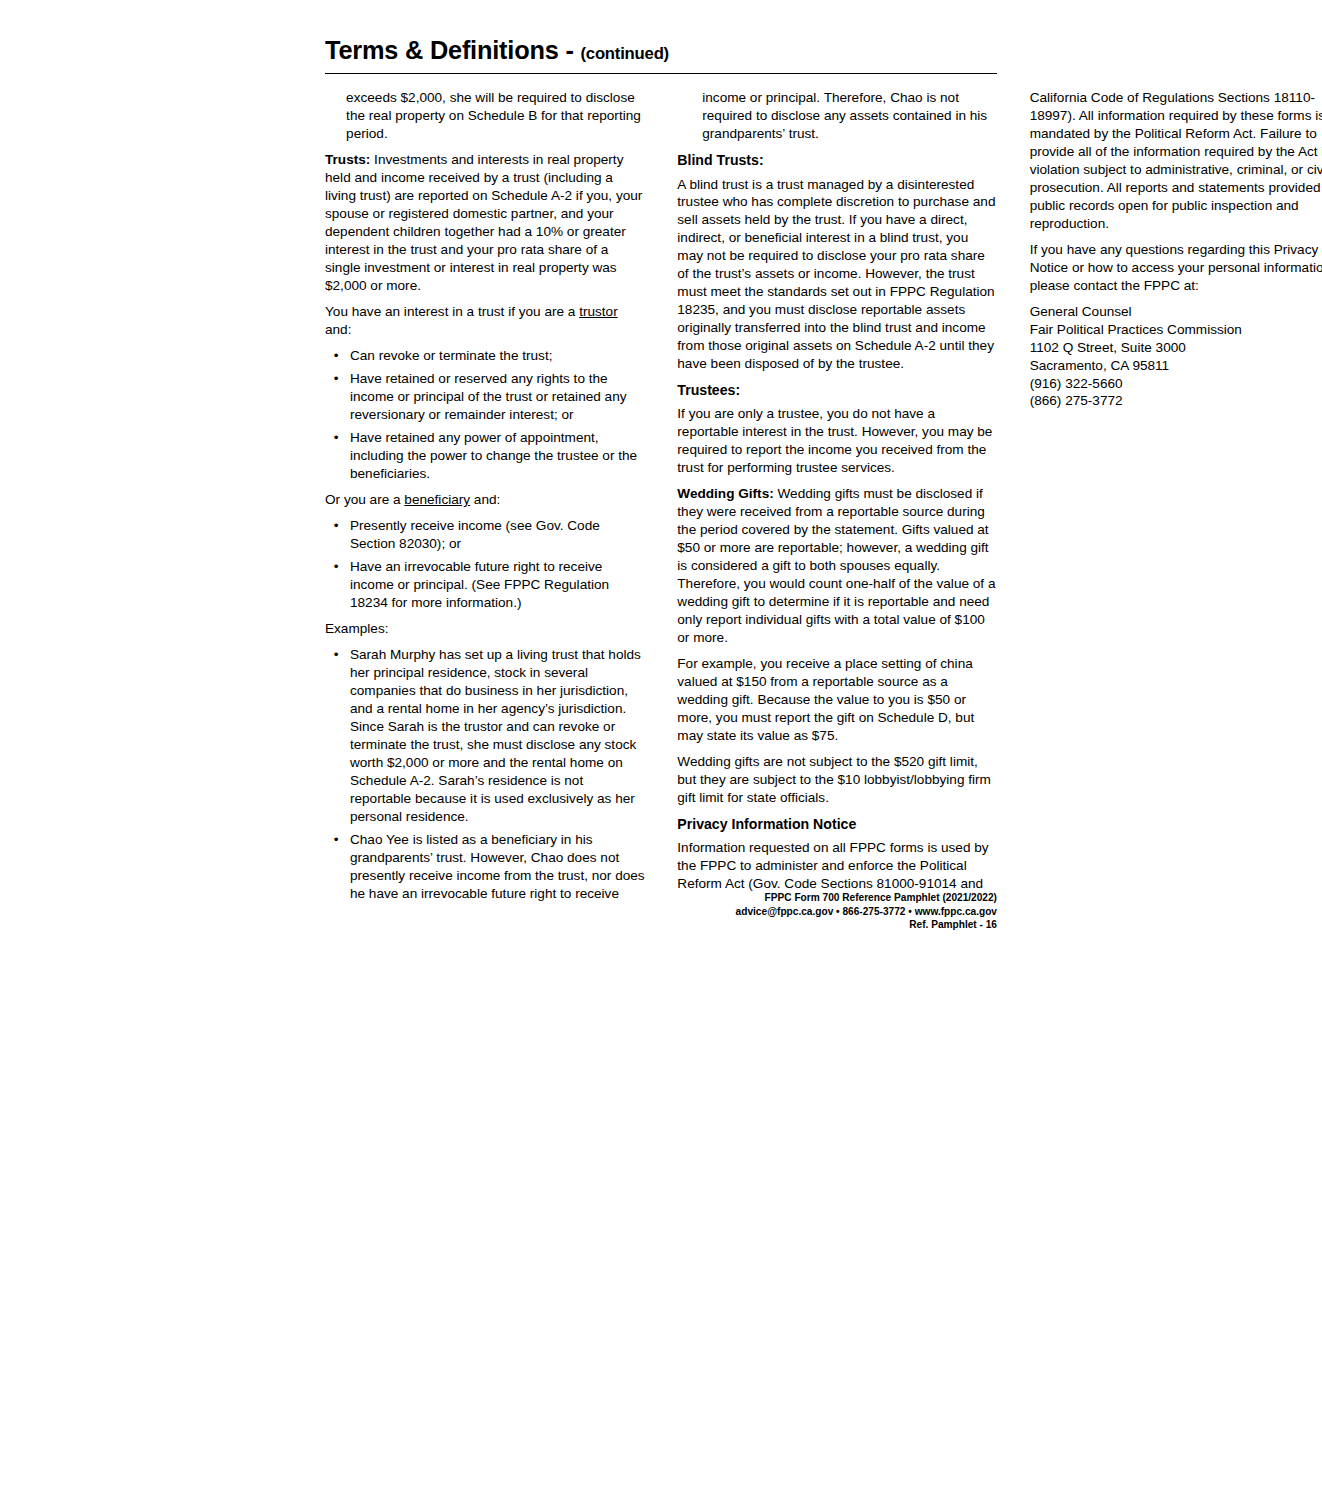Terms & Definitions - (continued)
exceeds $2,000, she will be required to disclose the real property on Schedule B for that reporting period.
Trusts: Investments and interests in real property held and income received by a trust (including a living trust) are reported on Schedule A-2 if you, your spouse or registered domestic partner, and your dependent children together had a 10% or greater interest in the trust and your pro rata share of a single investment or interest in real property was $2,000 or more.
You have an interest in a trust if you are a trustor and:
Can revoke or terminate the trust;
Have retained or reserved any rights to the income or principal of the trust or retained any reversionary or remainder interest; or
Have retained any power of appointment, including the power to change the trustee or the beneficiaries.
Or you are a beneficiary and:
Presently receive income (see Gov. Code Section 82030); or
Have an irrevocable future right to receive income or principal. (See FPPC Regulation 18234 for more information.)
Examples:
Sarah Murphy has set up a living trust that holds her principal residence, stock in several companies that do business in her jurisdiction, and a rental home in her agency’s jurisdiction. Since Sarah is the trustor and can revoke or terminate the trust, she must disclose any stock worth $2,000 or more and the rental home on Schedule A-2. Sarah’s residence is not reportable because it is used exclusively as her personal residence.
Chao Yee is listed as a beneficiary in his grandparents’ trust. However, Chao does not presently receive income from the trust, nor does he have an irrevocable future right to receive income or principal. Therefore, Chao is not required to disclose any assets contained in his grandparents’ trust.
Blind Trusts:
A blind trust is a trust managed by a disinterested trustee who has complete discretion to purchase and sell assets held by the trust. If you have a direct, indirect, or beneficial interest in a blind trust, you may not be required to disclose your pro rata share of the trust’s assets or income. However, the trust must meet the standards set out in FPPC Regulation 18235, and you must disclose reportable assets originally transferred into the blind trust and income from those original assets on Schedule A-2 until they have been disposed of by the trustee.
Trustees:
If you are only a trustee, you do not have a reportable interest in the trust. However, you may be required to report the income you received from the trust for performing trustee services.
Wedding Gifts: Wedding gifts must be disclosed if they were received from a reportable source during the period covered by the statement. Gifts valued at $50 or more are reportable; however, a wedding gift is considered a gift to both spouses equally. Therefore, you would count one-half of the value of a wedding gift to determine if it is reportable and need only report individual gifts with a total value of $100 or more.
For example, you receive a place setting of china valued at $150 from a reportable source as a wedding gift. Because the value to you is $50 or more, you must report the gift on Schedule D, but may state its value as $75.
Wedding gifts are not subject to the $520 gift limit, but they are subject to the $10 lobbyist/lobbying firm gift limit for state officials.
Privacy Information Notice
Information requested on all FPPC forms is used by the FPPC to administer and enforce the Political Reform Act (Gov. Code Sections 81000-91014 and California Code of Regulations Sections 18110-18997). All information required by these forms is mandated by the Political Reform Act. Failure to provide all of the information required by the Act is a violation subject to administrative, criminal, or civil prosecution. All reports and statements provided are public records open for public inspection and reproduction.
If you have any questions regarding this Privacy Notice or how to access your personal information, please contact the FPPC at:
General Counsel
Fair Political Practices Commission
1102 Q Street, Suite 3000
Sacramento, CA 95811
(916) 322-5660
(866) 275-3772
FPPC Form 700 Reference Pamphlet (2021/2022)
advice@fppc.ca.gov • 866-275-3772 • www.fppc.ca.gov
Ref. Pamphlet - 16